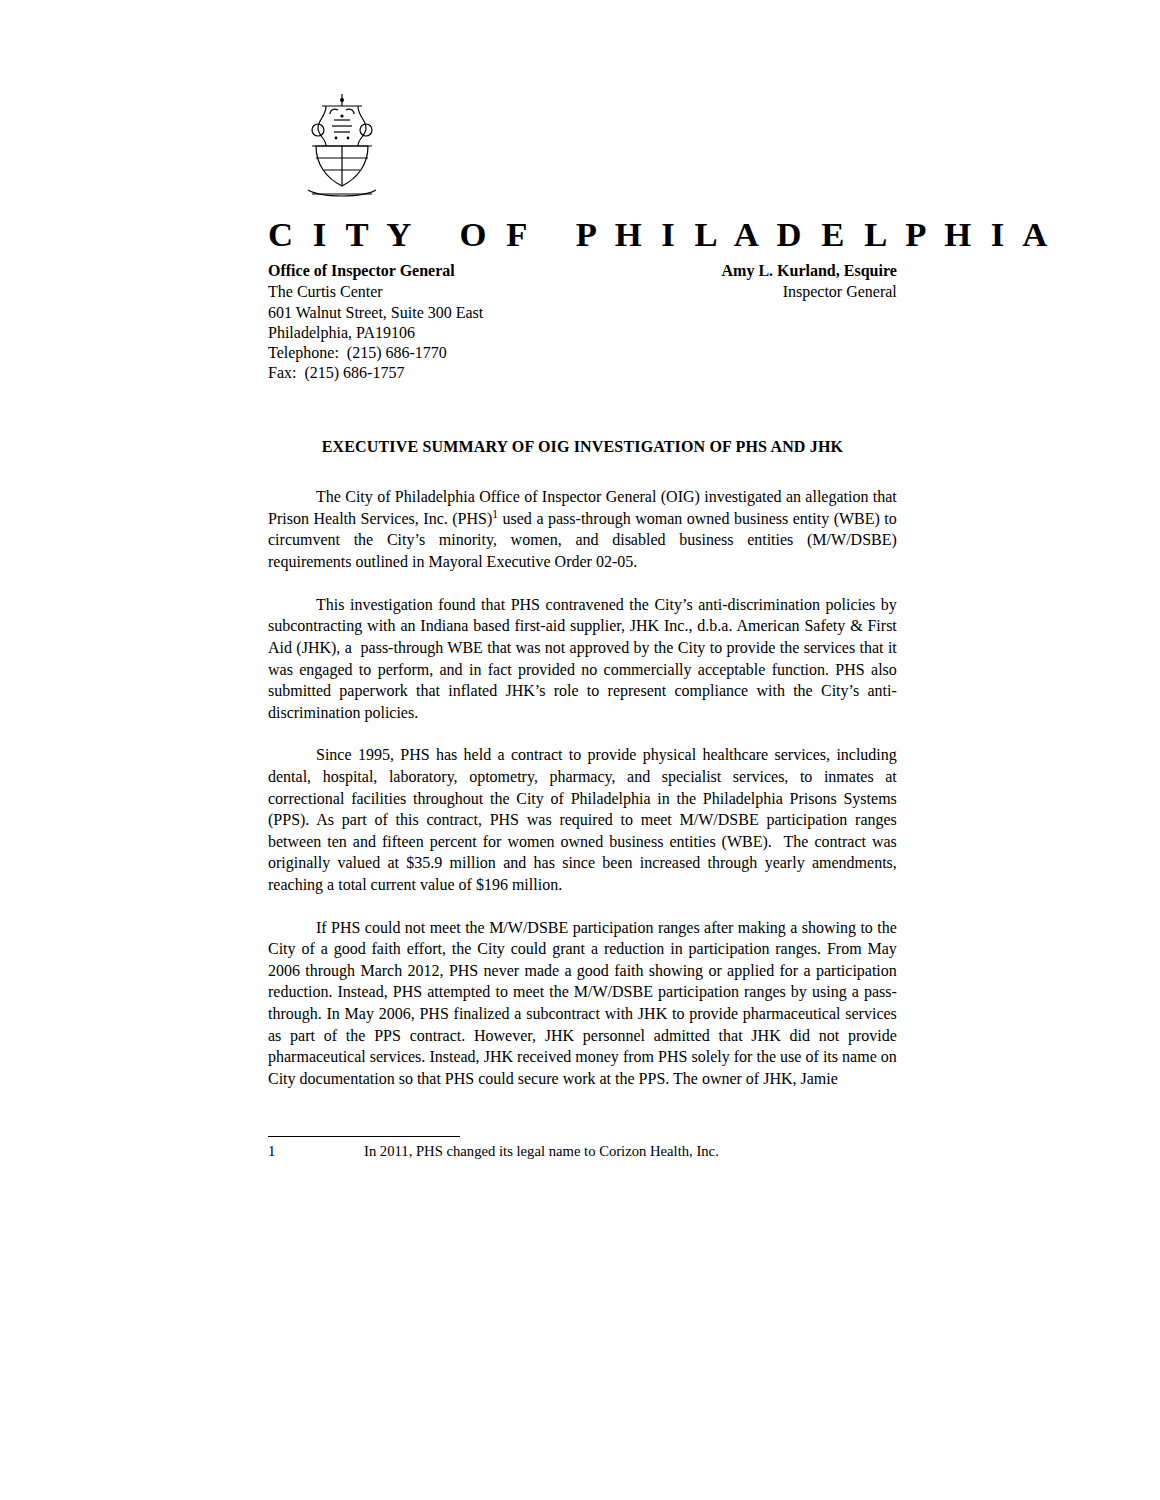C I T Y O F P H I L A D E L P H I A
| Office of Inspector General | Amy L. Kurland, Esquire |
| The Curtis Center | Inspector General |
601 Walnut Street, Suite 300 East
Philadelphia, PA19106
Telephone: (215) 686-1770
Fax: (215) 686-1757
EXECUTIVE SUMMARY OF OIG INVESTIGATION OF PHS AND JHK
The City of Philadelphia Office of Inspector General (OIG) investigated an allegation that Prison Health Services, Inc. (PHS)1 used a pass-through woman owned business entity (WBE) to circumvent the City’s minority, women, and disabled business entities (M/W/DSBE) requirements outlined in Mayoral Executive Order 02-05.
This investigation found that PHS contravened the City’s anti-discrimination policies by subcontracting with an Indiana based first-aid supplier, JHK Inc., d.b.a. American Safety & First Aid (JHK), a pass-through WBE that was not approved by the City to provide the services that it was engaged to perform, and in fact provided no commercially acceptable function. PHS also submitted paperwork that inflated JHK’s role to represent compliance with the City’s anti-discrimination policies.
Since 1995, PHS has held a contract to provide physical healthcare services, including dental, hospital, laboratory, optometry, pharmacy, and specialist services, to inmates at correctional facilities throughout the City of Philadelphia in the Philadelphia Prisons Systems (PPS). As part of this contract, PHS was required to meet M/W/DSBE participation ranges between ten and fifteen percent for women owned business entities (WBE). The contract was originally valued at $35.9 million and has since been increased through yearly amendments, reaching a total current value of $196 million.
If PHS could not meet the M/W/DSBE participation ranges after making a showing to the City of a good faith effort, the City could grant a reduction in participation ranges. From May 2006 through March 2012, PHS never made a good faith showing or applied for a participation reduction. Instead, PHS attempted to meet the M/W/DSBE participation ranges by using a pass-through. In May 2006, PHS finalized a subcontract with JHK to provide pharmaceutical services as part of the PPS contract. However, JHK personnel admitted that JHK did not provide pharmaceutical services. Instead, JHK received money from PHS solely for the use of its name on City documentation so that PHS could secure work at the PPS. The owner of JHK, Jamie
1 In 2011, PHS changed its legal name to Corizon Health, Inc.